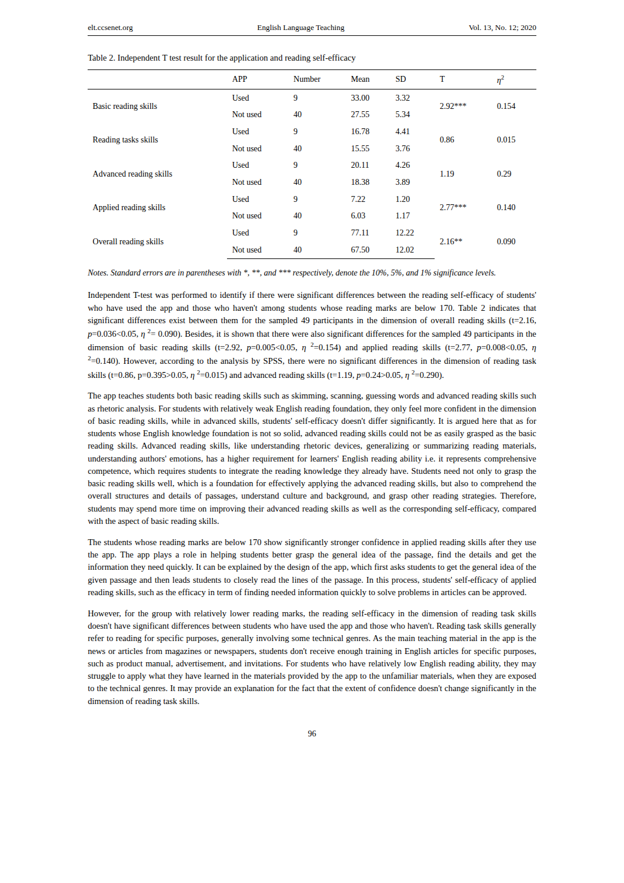elt.ccsenet.org English Language Teaching Vol. 13, No. 12; 2020
Table 2. Independent T test result for the application and reading self-efficacy
| | APP | Number | Mean | SD | T | η 2 |
| --- | --- | --- | --- | --- | --- | --- |
| Basic reading skills | Used | 9 | 33.00 | 3.32 | 2.92*** | 0.154 |
| Not used | 40 | 27.55 | 5.34 |
| Reading tasks skills | Used | 9 | 16.78 | 4.41 | 0.86 | 0.015 |
| Not used | 40 | 15.55 | 3.76 |
| Advanced reading skills | Used | 9 | 20.11 | 4.26 | 1.19 | 0.29 |
| Not used | 40 | 18.38 | 3.89 |
| Applied reading skills | Used | 9 | 7.22 | 1.20 | 2.77*** | 0.140 |
| Not used | 40 | 6.03 | 1.17 |
| Overall reading skills | Used | 9 | 77.11 | 12.22 | 2.16** | 0.090 |
| Not used | 40 | 67.50 | 12.02 |
Notes. Standard errors are in parentheses with *, **, and *** respectively, denote the 10%, 5%, and 1% significance levels.
Independent T-test was performed to identify if there were significant differences between the reading self-efficacy of students' who have used the app and those who haven't among students whose reading marks are below 170. Table 2 indicates that significant differences exist between them for the sampled 49 participants in the dimension of overall reading skills (t=2.16, p=0.036<0.05, η 2= 0.090). Besides, it is shown that there were also significant differences for the sampled 49 participants in the dimension of basic reading skills (t=2.92, p=0.005<0.05, η 2=0.154) and applied reading skills (t=2.77, p=0.008<0.05, η 2=0.140). However, according to the analysis by SPSS, there were no significant differences in the dimension of reading task skills (t=0.86, p=0.395>0.05, η 2=0.015) and advanced reading skills (t=1.19, p=0.24>0.05, η 2=0.290).
The app teaches students both basic reading skills such as skimming, scanning, guessing words and advanced reading skills such as rhetoric analysis. For students with relatively weak English reading foundation, they only feel more confident in the dimension of basic reading skills, while in advanced skills, students' self-efficacy doesn't differ significantly. It is argued here that as for students whose English knowledge foundation is not so solid, advanced reading skills could not be as easily grasped as the basic reading skills. Advanced reading skills, like understanding rhetoric devices, generalizing or summarizing reading materials, understanding authors' emotions, has a higher requirement for learners' English reading ability i.e. it represents comprehensive competence, which requires students to integrate the reading knowledge they already have. Students need not only to grasp the basic reading skills well, which is a foundation for effectively applying the advanced reading skills, but also to comprehend the overall structures and details of passages, understand culture and background, and grasp other reading strategies. Therefore, students may spend more time on improving their advanced reading skills as well as the corresponding self-efficacy, compared with the aspect of basic reading skills.
The students whose reading marks are below 170 show significantly stronger confidence in applied reading skills after they use the app. The app plays a role in helping students better grasp the general idea of the passage, find the details and get the information they need quickly. It can be explained by the design of the app, which first asks students to get the general idea of the given passage and then leads students to closely read the lines of the passage. In this process, students' self-efficacy of applied reading skills, such as the efficacy in term of finding needed information quickly to solve problems in articles can be approved.
However, for the group with relatively lower reading marks, the reading self-efficacy in the dimension of reading task skills doesn't have significant differences between students who have used the app and those who haven't. Reading task skills generally refer to reading for specific purposes, generally involving some technical genres. As the main teaching material in the app is the news or articles from magazines or newspapers, students don't receive enough training in English articles for specific purposes, such as product manual, advertisement, and invitations. For students who have relatively low English reading ability, they may struggle to apply what they have learned in the materials provided by the app to the unfamiliar materials, when they are exposed to the technical genres. It may provide an explanation for the fact that the extent of confidence doesn't change significantly in the dimension of reading task skills.
96